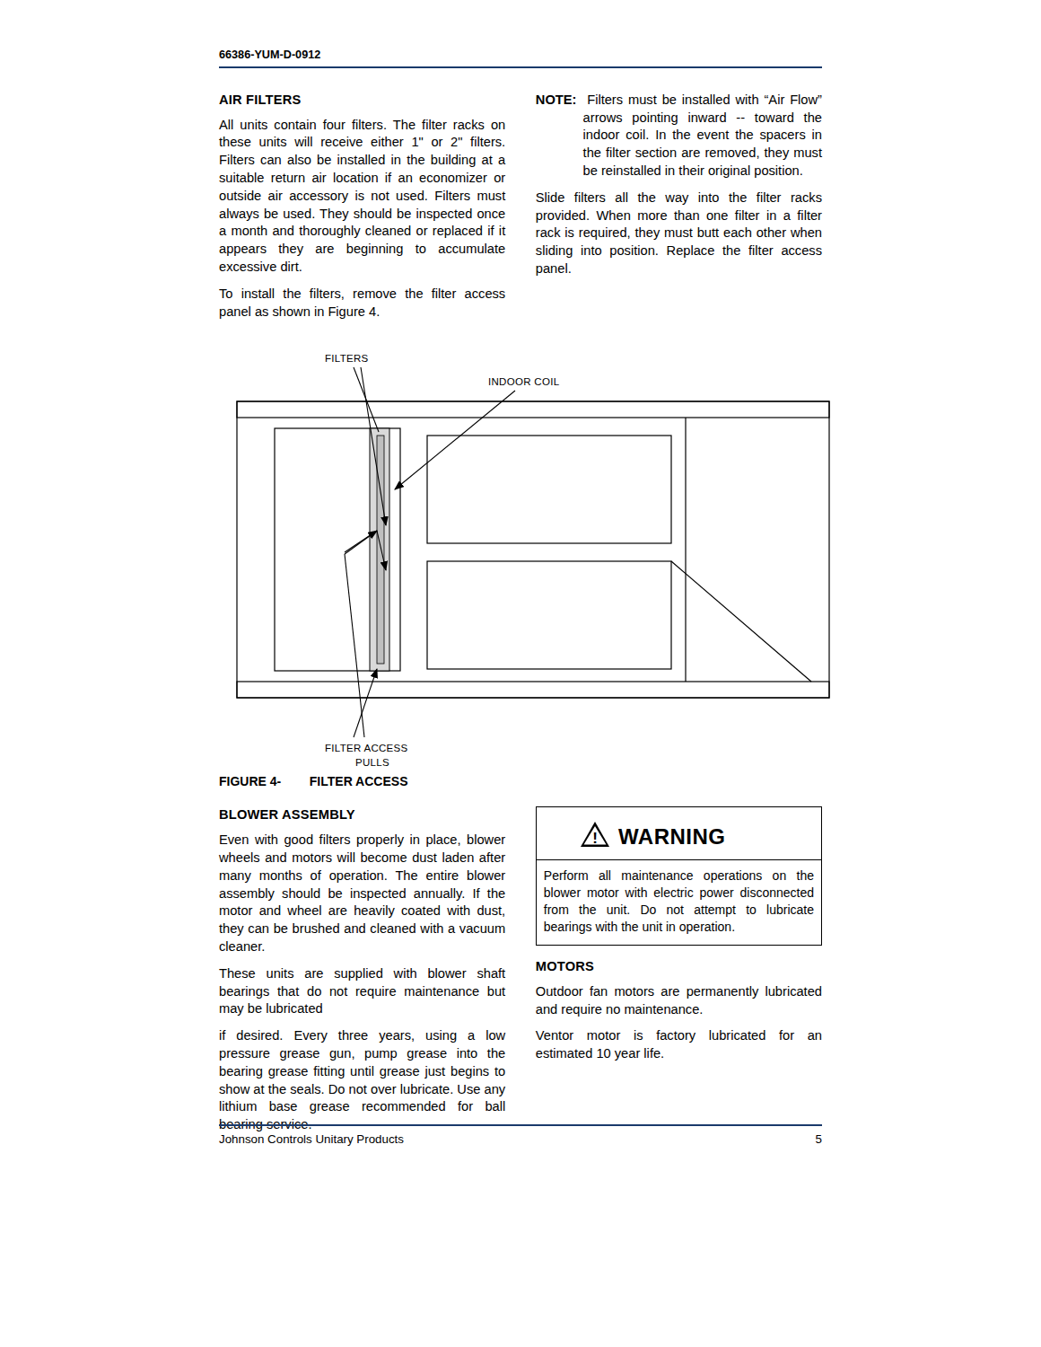66386-YUM-D-0912
AIR FILTERS
All units contain four filters. The filter racks on these units will receive either 1" or 2" filters. Filters can also be installed in the building at a suitable return air location if an economizer or outside air accessory is not used. Filters must always be used. They should be inspected once a month and thoroughly cleaned or replaced if it appears they are beginning to accumulate excessive dirt.
To install the filters, remove the filter access panel as shown in Figure 4.
NOTE: Filters must be installed with “Air Flow” arrows pointing inward -- toward the indoor coil. In the event the spacers in the filter section are removed, they must be reinstalled in their original position.
Slide filters all the way into the filter racks provided. When more than one filter in a filter rack is required, they must butt each other when sliding into position. Replace the filter access panel.
FILTERS INDOOR COIL FILTER ACCESS PULLS
FIGURE 4-FILTER ACCESS
BLOWER ASSEMBLY
Even with good filters properly in place, blower wheels and motors will become dust laden after many months of operation. The entire blower assembly should be inspected annually. If the motor and wheel are heavily coated with dust, they can be brushed and cleaned with a vacuum cleaner.
These units are supplied with blower shaft bearings that do not require maintenance but may be lubricated
if desired. Every three years, using a low pressure grease gun, pump grease into the bearing grease fitting until grease just begins to show at the seals. Do not over lubricate. Use any lithium base grease recommended for ball bearing service.
! WARNING
Perform all maintenance operations on the blower motor with electric power disconnected from the unit. Do not attempt to lubricate bearings with the unit in operation.
MOTORS
Outdoor fan motors are permanently lubricated and require no maintenance.
Ventor motor is factory lubricated for an estimated 10 year life.
Johnson Controls Unitary Products 5